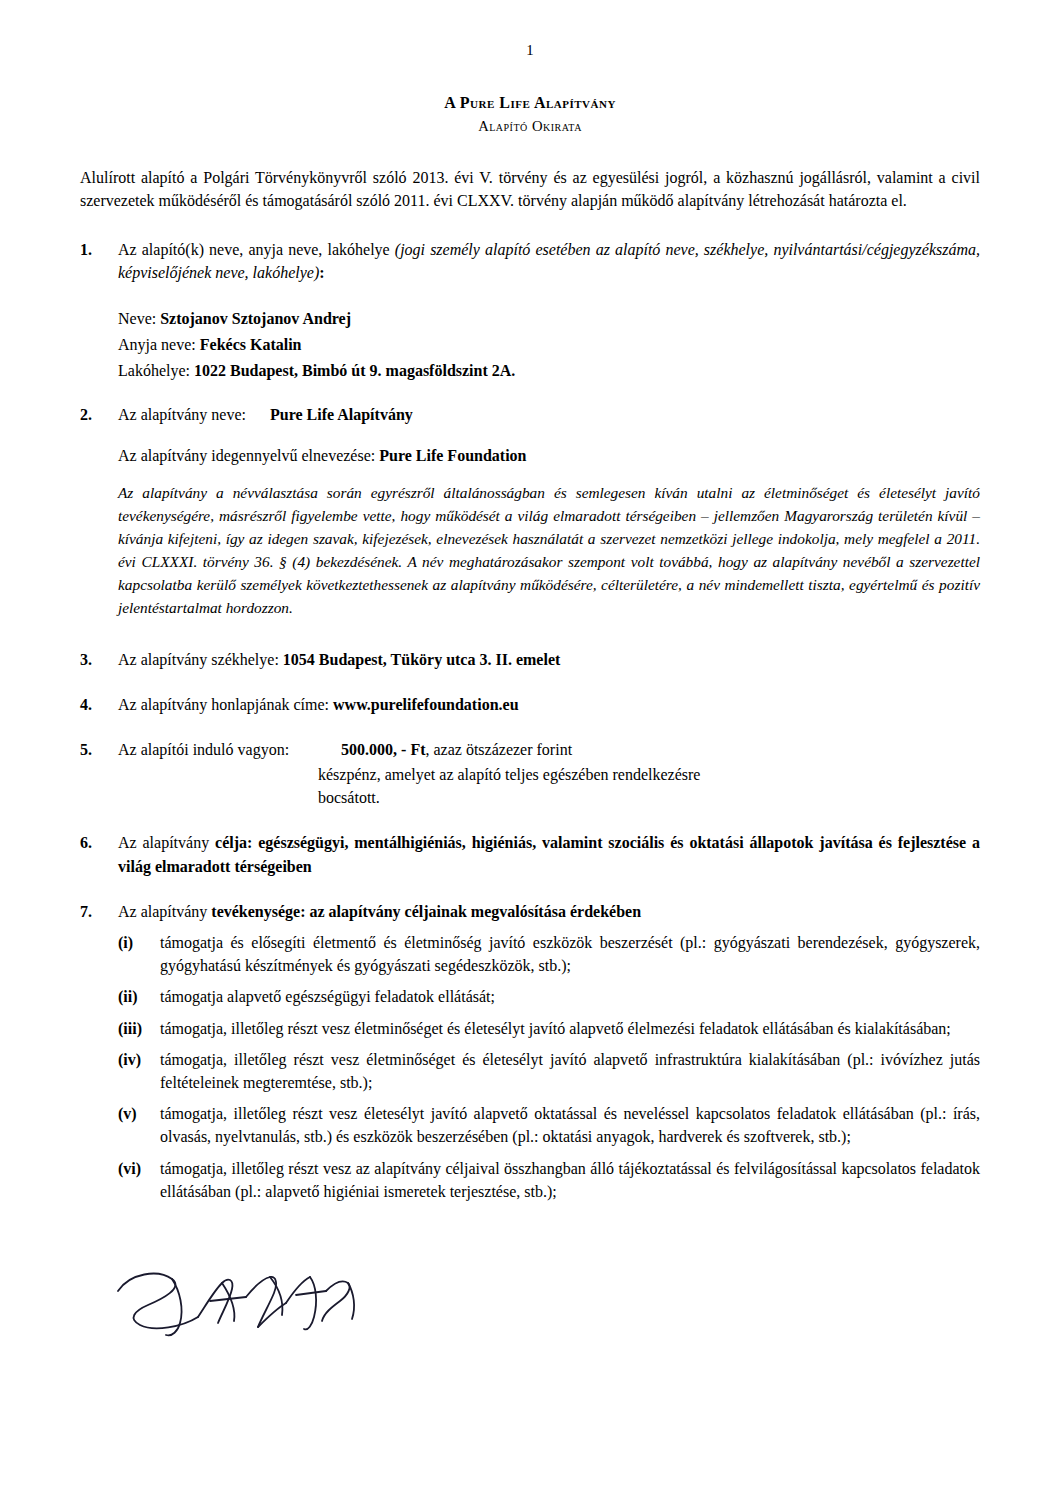1
A Pure Life Alapítvány
Alapító Okirata
Alulírott alapító a Polgári Törvénykönyvről szóló 2013. évi V. törvény és az egyesülési jogról, a közhasznú jogállásról, valamint a civil szervezetek működéséről és támogatásáról szóló 2011. évi CLXXV. törvény alapján működő alapítvány létrehozását határozta el.
1.
Az alapító(k) neve, anyja neve, lakóhelye (jogi személy alapító esetében az alapító neve, székhelye, nyilvántartási/cégjegyzékszáma, képviselőjének neve, lakóhelye):
Neve: Sztojanov Sztojanov Andrej
Anyja neve: Fekécs Katalin
Lakóhelye: 1022 Budapest, Bimbó út 9. magasföldszint 2A.
2.
Az alapítvány neve: Pure Life Alapítvány
Az alapítvány idegennyelvű elnevezése: Pure Life Foundation
Az alapítvány a névválasztása során egyrészről általánosságban és semlegesen kíván utalni az életminőséget és életesélyt javító tevékenységére, másrészről figyelembe vette, hogy működését a világ elmaradott térségeiben – jellemzően Magyarország területén kívül – kívánja kifejteni, így az idegen szavak, kifejezések, elnevezések használatát a szervezet nemzetközi jellege indokolja, mely megfelel a 2011. évi CLXXXI. törvény 36. § (4) bekezdésének. A név meghatározásakor szempont volt továbbá, hogy az alapítvány nevéből a szervezettel kapcsolatba kerülő személyek következtethessenek az alapítvány működésére, célterületére, a név mindemellett tiszta, egyértelmű és pozitív jelentéstartalmat hordozzon.
3.
Az alapítvány székhelye: 1054 Budapest, Tüköry utca 3. II. emelet
4.
Az alapítvány honlapjának címe: www.purelifefoundation.eu
5.
Az alapítói induló vagyon: 500.000, - Ft, azaz ötszázezer forint
készpénz, amelyet az alapító teljes egészében rendelkezésre
bocsátott.
6.
Az alapítvány célja: egészségügyi, mentálhigiéniás, higiéniás, valamint szociális és oktatási állapotok javítása és fejlesztése a világ elmaradott térségeiben
7.
Az alapítvány tevékenysége: az alapítvány céljainak megvalósítása érdekében
(i) támogatja és elősegíti életmentő és életminőség javító eszközök beszerzését (pl.: gyógyászati berendezések, gyógyszerek, gyógyhatású készítmények és gyógyászati segédeszközök, stb.);
(ii) támogatja alapvető egészségügyi feladatok ellátását;
(iii) támogatja, illetőleg részt vesz életminőséget és életesélyt javító alapvető élelmezési feladatok ellátásában és kialakításában;
(iv) támogatja, illetőleg részt vesz életminőséget és életesélyt javító alapvető infrastruktúra kialakításában (pl.: ivóvízhez jutás feltételeinek megteremtése, stb.);
(v) támogatja, illetőleg részt vesz életesélyt javító alapvető oktatással és neveléssel kapcsolatos feladatok ellátásában (pl.: írás, olvasás, nyelvtanulás, stb.) és eszközök beszerzésében (pl.: oktatási anyagok, hardverek és szoftverek, stb.);
(vi) támogatja, illetőleg részt vesz az alapítvány céljaival összhangban álló tájékoztatással és felvilágosítással kapcsolatos feladatok ellátásában (pl.: alapvető higiéniai ismeretek terjesztése, stb.);